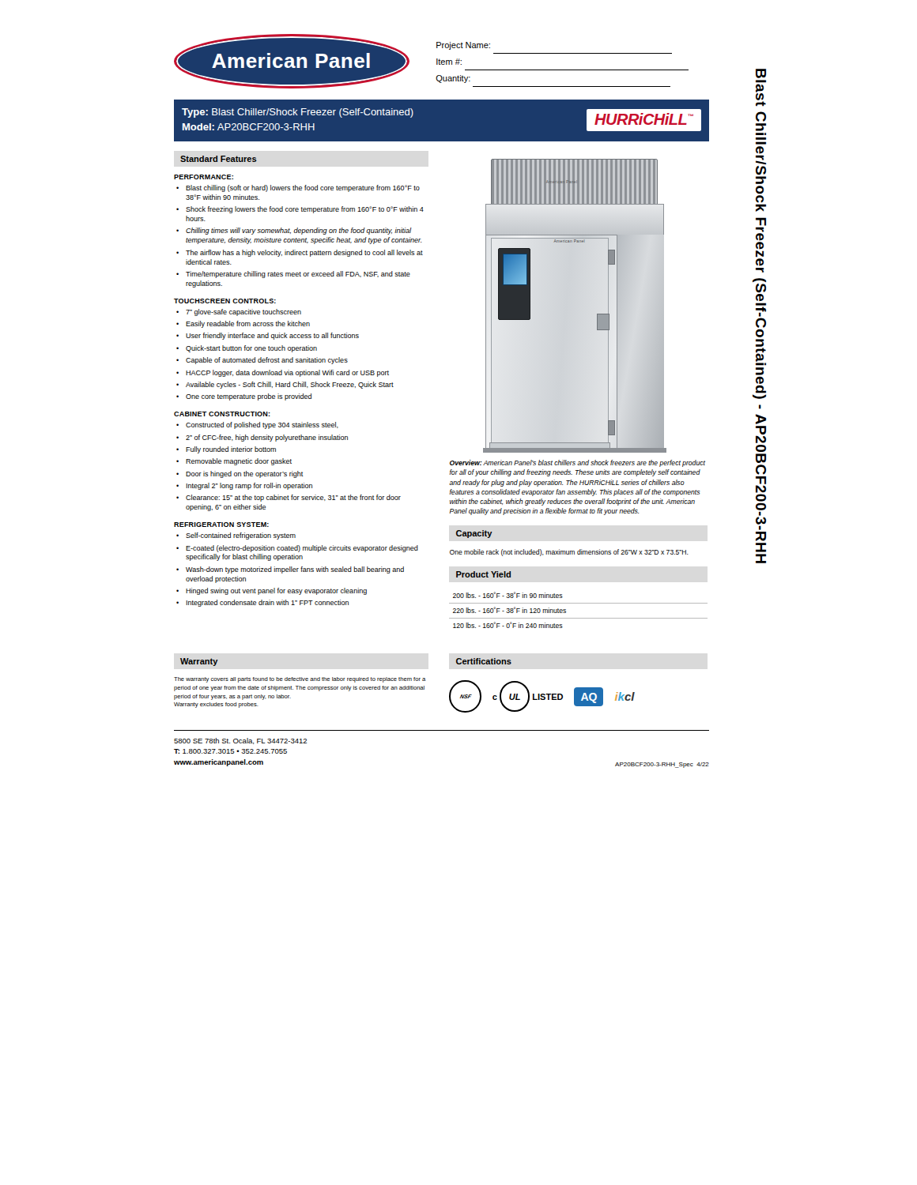Blast Chiller/Shock Freezer (Self-Contained) - AP20BCF200-3-RHH
American Panel
Project Name:
Item #:
Quantity:
Type: Blast Chiller/Shock Freezer (Self-Contained)
Model: AP20BCF200-3-RHH
HURRiCHiLL™
Standard Features
PERFORMANCE:
Blast chilling (soft or hard) lowers the food core temperature from 160°F to 38°F within 90 minutes.
Shock freezing lowers the food core temperature from 160°F to 0°F within 4 hours.
Chilling times will vary somewhat, depending on the food quantity, initial temperature, density, moisture content, specific heat, and type of container.
The airflow has a high velocity, indirect pattern designed to cool all levels at identical rates.
Time/temperature chilling rates meet or exceed all FDA, NSF, and state regulations.
TOUCHSCREEN CONTROLS:
7” glove-safe capacitive touchscreen
Easily readable from across the kitchen
User friendly interface and quick access to all functions
Quick-start button for one touch operation
Capable of automated defrost and sanitation cycles
HACCP logger, data download via optional Wifi card or USB port
Available cycles - Soft Chill, Hard Chill, Shock Freeze, Quick Start
One core temperature probe is provided
CABINET CONSTRUCTION:
Constructed of polished type 304 stainless steel,
2” of CFC-free, high density polyurethane insulation
Fully rounded interior bottom
Removable magnetic door gasket
Door is hinged on the operator’s right
Integral 2” long ramp for roll-in operation
Clearance: 15” at the top cabinet for service, 31” at the front for door opening, 6” on either side
REFRIGERATION SYSTEM:
Self-contained refrigeration system
E-coated (electro-deposition coated) multiple circuits evaporator designed specifically for blast chilling operation
Wash-down type motorized impeller fans with sealed ball bearing and overload protection
Hinged swing out vent panel for easy evaporator cleaning
Integrated condensate drain with 1” FPT connection
American Panel
American Panel
Overview: American Panel’s blast chillers and shock freezers are the perfect product for all of your chilling and freezing needs. These units are completely self contained and ready for plug and play operation. The HURRiCHiLL series of chillers also features a consolidated evaporator fan assembly. This places all of the components within the cabinet, which greatly reduces the overall footprint of the unit. American Panel quality and precision in a flexible format to fit your needs.
Capacity
One mobile rack (not included), maximum dimensions of 26”W x 32”D x 73.5”H.
Product Yield
| 200 lbs. - 160˚F - 38˚F in 90 minutes |
| 220 lbs. - 160˚F - 38˚F in 120 minutes |
| 120 lbs. - 160˚F - 0˚F in 240 minutes |
Warranty
The warranty covers all parts found to be defective and the labor required to replace them for a period of one year from the date of shipment. The compressor only is covered for an additional period of four years, as a part only, no labor.
Warranty excludes food probes.
Certifications
NSF
c
UL
LISTED
AQ
ikcl
5800 SE 78th St. Ocala, FL 34472-3412
T: 1.800.327.3015 • 352.245.7055
www.americanpanel.com
AP20BCF200-3-RHH_Spec 4/22